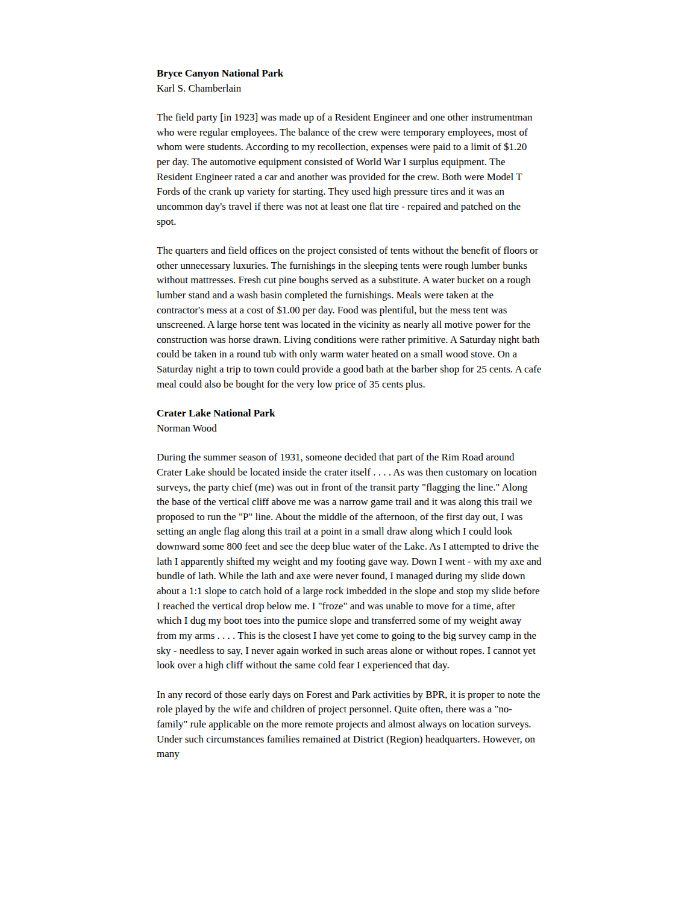Bryce Canyon National Park
Karl S. Chamberlain
The field party [in 1923] was made up of a Resident Engineer and one other instrumentman who were regular employees. The balance of the crew were temporary employees, most of whom were students. According to my recollection, expenses were paid to a limit of $1.20 per day. The automotive equipment consisted of World War I surplus equipment. The Resident Engineer rated a car and another was provided for the crew. Both were Model T Fords of the crank up variety for starting. They used high pressure tires and it was an uncommon day's travel if there was not at least one flat tire - repaired and patched on the spot.
The quarters and field offices on the project consisted of tents without the benefit of floors or other unnecessary luxuries. The furnishings in the sleeping tents were rough lumber bunks without mattresses. Fresh cut pine boughs served as a substitute. A water bucket on a rough lumber stand and a wash basin completed the furnishings. Meals were taken at the contractor's mess at a cost of $1.00 per day. Food was plentiful, but the mess tent was unscreened. A large horse tent was located in the vicinity as nearly all motive power for the construction was horse drawn. Living conditions were rather primitive. A Saturday night bath could be taken in a round tub with only warm water heated on a small wood stove. On a Saturday night a trip to town could provide a good bath at the barber shop for 25 cents. A cafe meal could also be bought for the very low price of 35 cents plus.
Crater Lake National Park
Norman Wood
During the summer season of 1931, someone decided that part of the Rim Road around Crater Lake should be located inside the crater itself . . . . As was then customary on location surveys, the party chief (me) was out in front of the transit party "flagging the line." Along the base of the vertical cliff above me was a narrow game trail and it was along this trail we proposed to run the "P" line. About the middle of the afternoon, of the first day out, I was setting an angle flag along this trail at a point in a small draw along which I could look downward some 800 feet and see the deep blue water of the Lake. As I attempted to drive the lath I apparently shifted my weight and my footing gave way. Down I went - with my axe and bundle of lath. While the lath and axe were never found, I managed during my slide down about a 1:1 slope to catch hold of a large rock imbedded in the slope and stop my slide before I reached the vertical drop below me. I "froze" and was unable to move for a time, after which I dug my boot toes into the pumice slope and transferred some of my weight away from my arms . . . . This is the closest I have yet come to going to the big survey camp in the sky - needless to say, I never again worked in such areas alone or without ropes. I cannot yet look over a high cliff without the same cold fear I experienced that day.
In any record of those early days on Forest and Park activities by BPR, it is proper to note the role played by the wife and children of project personnel. Quite often, there was a "no-family" rule applicable on the more remote projects and almost always on location surveys. Under such circumstances families remained at District (Region) headquarters. However, on many